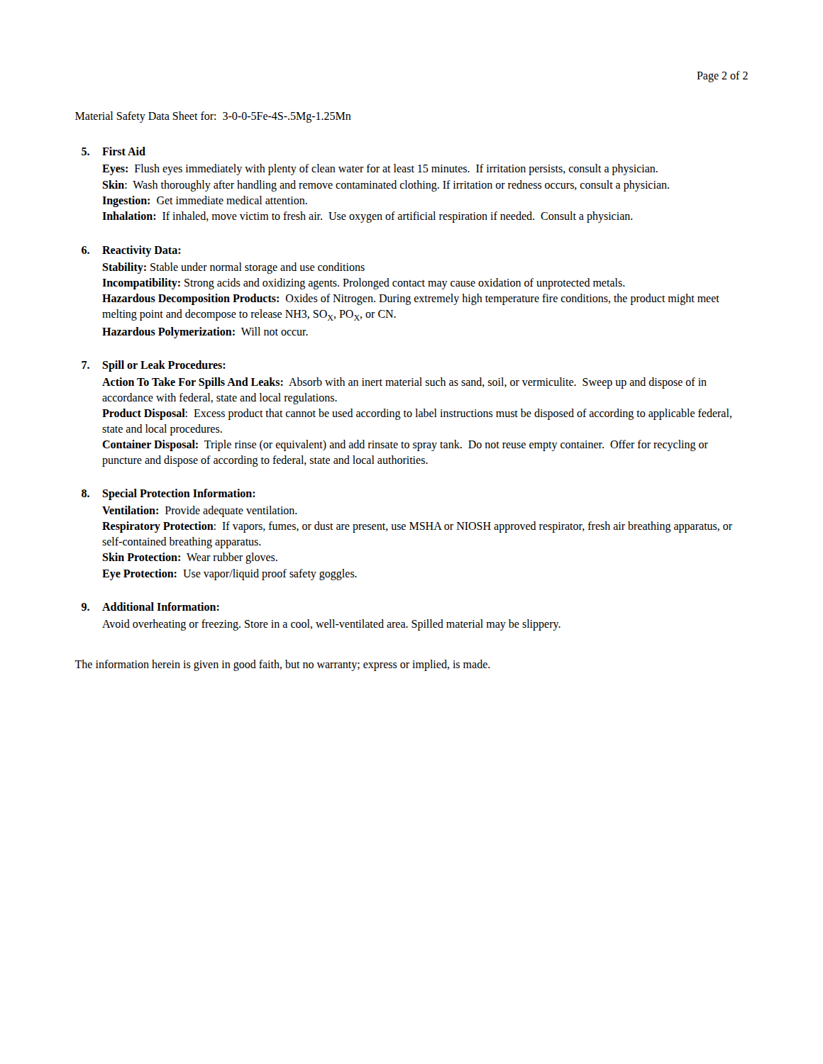Page 2 of 2
Material Safety Data Sheet for: 3-0-0-5Fe-4S-.5Mg-1.25Mn
First Aid Eyes: Flush eyes immediately with plenty of clean water for at least 15 minutes. If irritation persists, consult a physician. Skin: Wash thoroughly after handling and remove contaminated clothing. If irritation or redness occurs, consult a physician. Ingestion: Get immediate medical attention. Inhalation: If inhaled, move victim to fresh air. Use oxygen of artificial respiration if needed. Consult a physician.
Reactivity Data: Stability: Stable under normal storage and use conditions Incompatibility: Strong acids and oxidizing agents. Prolonged contact may cause oxidation of unprotected metals. Hazardous Decomposition Products: Oxides of Nitrogen. During extremely high temperature fire conditions, the product might meet melting point and decompose to release NH3, SOX, POX, or CN. Hazardous Polymerization: Will not occur.
Spill or Leak Procedures: Action To Take For Spills And Leaks: Absorb with an inert material such as sand, soil, or vermiculite. Sweep up and dispose of in accordance with federal, state and local regulations. Product Disposal: Excess product that cannot be used according to label instructions must be disposed of according to applicable federal, state and local procedures. Container Disposal: Triple rinse (or equivalent) and add rinsate to spray tank. Do not reuse empty container. Offer for recycling or puncture and dispose of according to federal, state and local authorities.
Special Protection Information: Ventilation: Provide adequate ventilation. Respiratory Protection: If vapors, fumes, or dust are present, use MSHA or NIOSH approved respirator, fresh air breathing apparatus, or self-contained breathing apparatus. Skin Protection: Wear rubber gloves. Eye Protection: Use vapor/liquid proof safety goggles.
Additional Information: Avoid overheating or freezing. Store in a cool, well-ventilated area. Spilled material may be slippery.
The information herein is given in good faith, but no warranty; express or implied, is made.